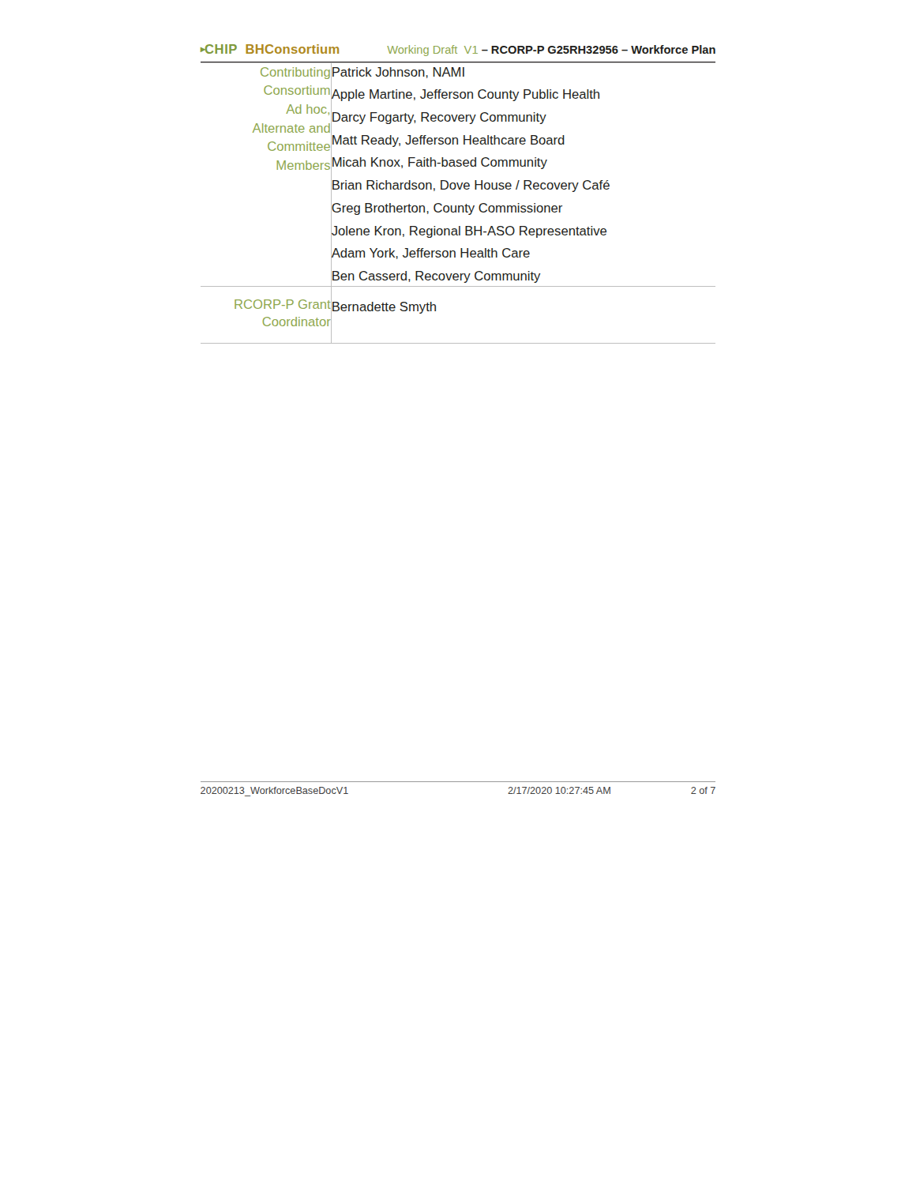▸CHIP BHConsortium
Working Draft V1 – RCORP-P G25RH32956 – Workforce Plan
| Contributing Consortium Ad hoc, Alternate and Committee Members | Patrick Johnson, NAMI Apple Martine, Jefferson County Public Health Darcy Fogarty, Recovery Community Matt Ready, Jefferson Healthcare Board Micah Knox, Faith-based Community Brian Richardson, Dove House / Recovery Café Greg Brotherton, County Commissioner Jolene Kron, Regional BH-ASO Representative Adam York, Jefferson Health Care Ben Casserd, Recovery Community |
| RCORP-P Grant Coordinator | Bernadette Smyth |
20200213_WorkforceBaseDocV1 2/17/2020 10:27:45 AM 2 of 7